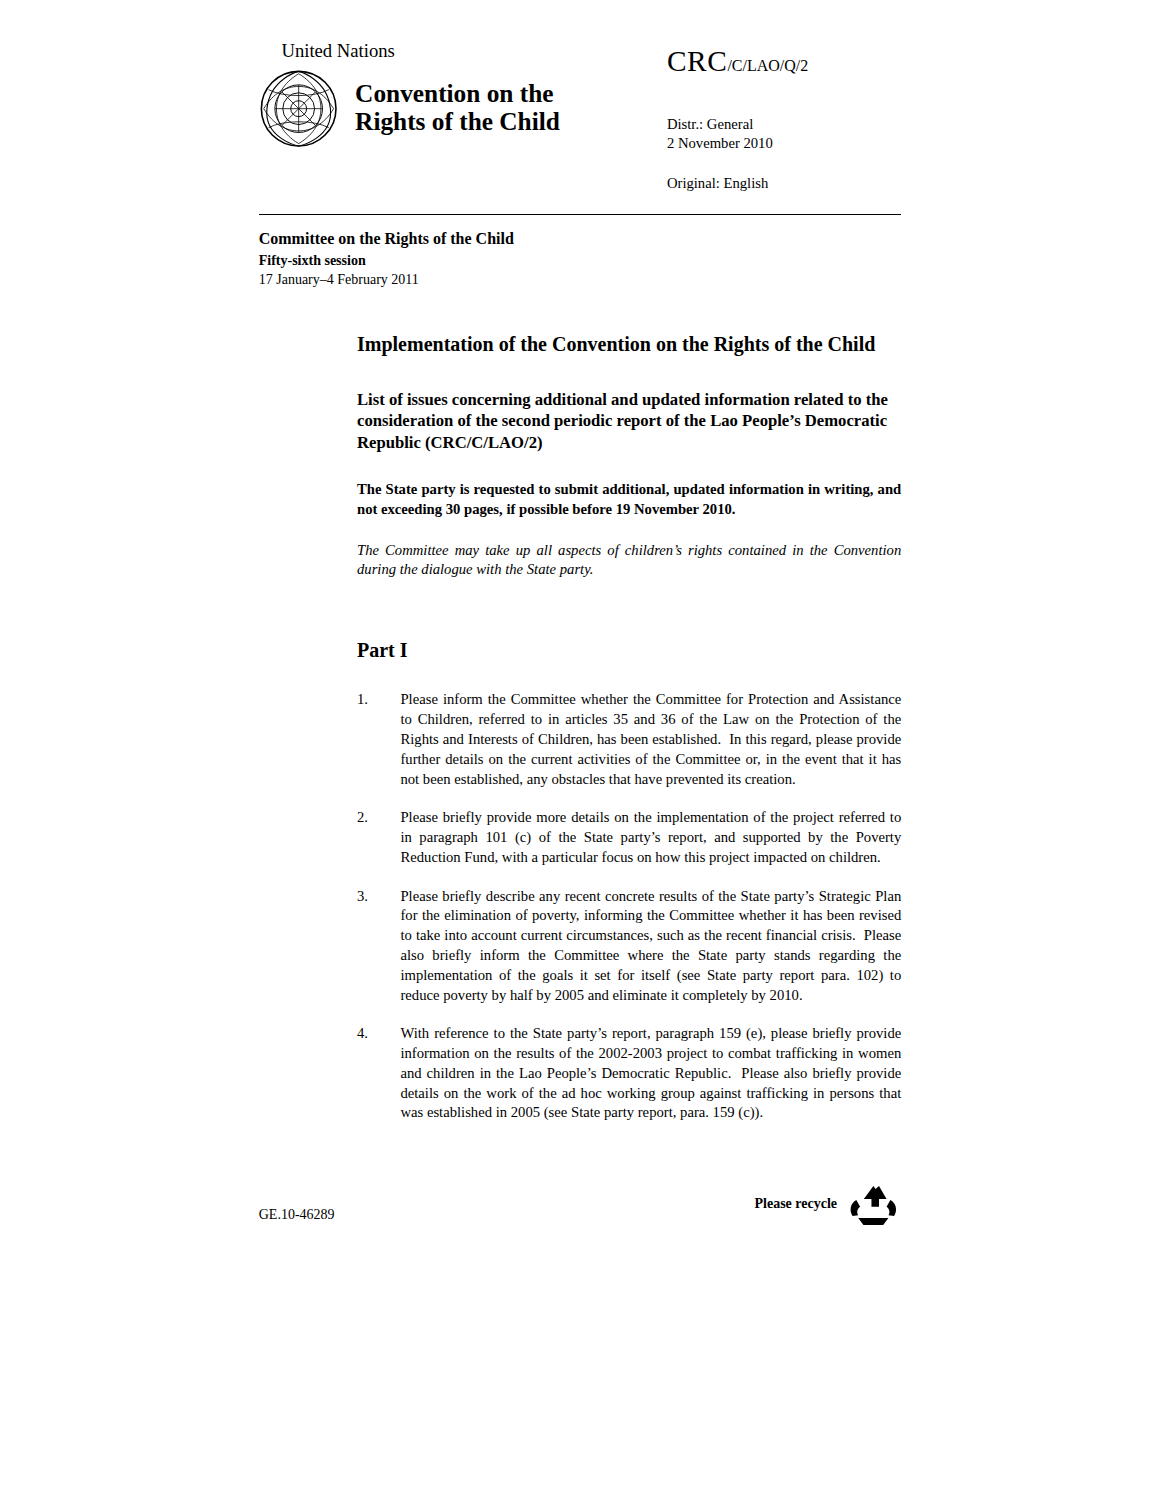United Nations
Convention on the
Rights of the Child
CRC/C/LAO/Q/2
Distr.: General
2 November 2010
Original: English
Committee on the Rights of the Child
Fifty-sixth session
17 January–4 February 2011
Implementation of the Convention on the Rights of the Child
List of issues concerning additional and updated information related to the consideration of the second periodic report of the Lao People’s Democratic Republic (CRC/C/LAO/2)
The State party is requested to submit additional, updated information in writing, and not exceeding 30 pages, if possible before 19 November 2010.
The Committee may take up all aspects of children’s rights contained in the Convention during the dialogue with the State party.
Part I
Please inform the Committee whether the Committee for Protection and Assistance to Children, referred to in articles 35 and 36 of the Law on the Protection of the Rights and Interests of Children, has been established. In this regard, please provide further details on the current activities of the Committee or, in the event that it has not been established, any obstacles that have prevented its creation.
Please briefly provide more details on the implementation of the project referred to in paragraph 101 (c) of the State party’s report, and supported by the Poverty Reduction Fund, with a particular focus on how this project impacted on children.
Please briefly describe any recent concrete results of the State party’s Strategic Plan for the elimination of poverty, informing the Committee whether it has been revised to take into account current circumstances, such as the recent financial crisis. Please also briefly inform the Committee where the State party stands regarding the implementation of the goals it set for itself (see State party report para. 102) to reduce poverty by half by 2005 and eliminate it completely by 2010.
With reference to the State party’s report, paragraph 159 (e), please briefly provide information on the results of the 2002-2003 project to combat trafficking in women and children in the Lao People’s Democratic Republic. Please also briefly provide details on the work of the ad hoc working group against trafficking in persons that was established in 2005 (see State party report, para. 159 (c)).
GE.10-46289
Please recycle